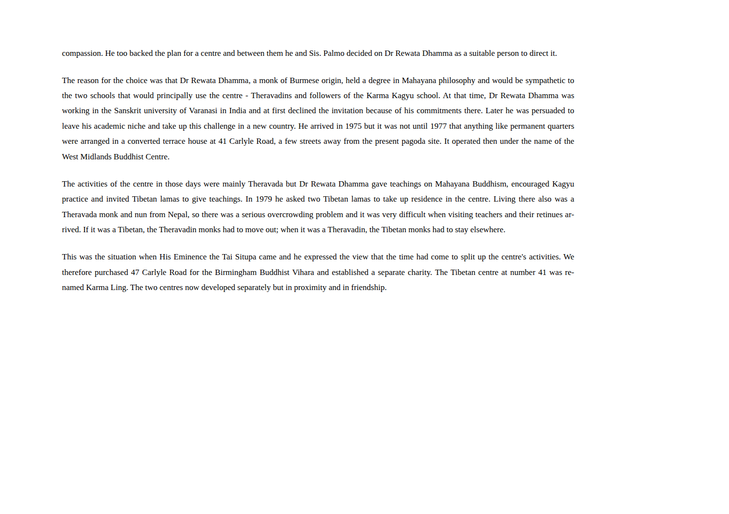compassion. He too backed the plan for a centre and between them he and Sis. Palmo decided on Dr Rewata Dhamma as a suitable person to direct it.
The reason for the choice was that Dr Rewata Dhamma, a monk of Burmese origin, held a degree in Mahayana philosophy and would be sympathetic to the two schools that would principally use the centre - Theravadins and followers of the Karma Kagyu school. At that time, Dr Rewata Dhamma was working in the Sanskrit university of Varanasi in India and at first declined the invitation because of his commitments there. Later he was persuaded to leave his academic niche and take up this challenge in a new country. He arrived in 1975 but it was not until 1977 that anything like permanent quarters were arranged in a converted terrace house at 41 Carlyle Road, a few streets away from the present pagoda site. It operated then under the name of the West Midlands Buddhist Centre.
The activities of the centre in those days were mainly Theravada but Dr Rewata Dhamma gave teachings on Mahayana Buddhism, encouraged Kagyu practice and invited Tibetan lamas to give teachings. In 1979 he asked two Tibetan lamas to take up residence in the centre. Living there also was a Theravada monk and nun from Nepal, so there was a serious overcrowding problem and it was very difficult when visiting teachers and their retinues arrived. If it was a Tibetan, the Theravadin monks had to move out; when it was a Theravadin, the Tibetan monks had to stay elsewhere.
This was the situation when His Eminence the Tai Situpa came and he expressed the view that the time had come to split up the centre's activities. We therefore purchased 47 Carlyle Road for the Birmingham Buddhist Vihara and established a separate charity. The Tibetan centre at number 41 was renamed Karma Ling. The two centres now developed separately but in proximity and in friendship.